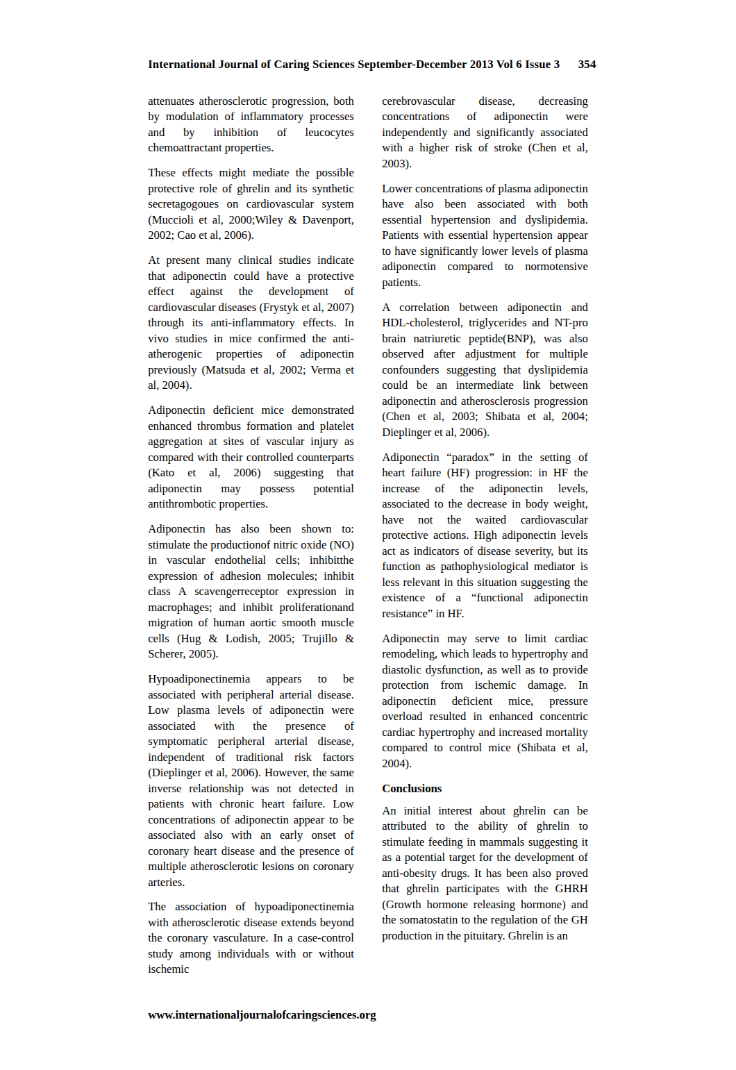International Journal of Caring Sciences September-December 2013 Vol 6 Issue 3354
attenuates atherosclerotic progression, both by modulation of inflammatory processes and by inhibition of leucocytes chemoattractant properties.
These effects might mediate the possible protective role of ghrelin and its synthetic secretagogoues on cardiovascular system (Muccioli et al, 2000;Wiley & Davenport, 2002; Cao et al, 2006).
At present many clinical studies indicate that adiponectin could have a protective effect against the development of cardiovascular diseases (Frystyk et al, 2007) through its anti-inflammatory effects. In vivo studies in mice confirmed the anti-atherogenic properties of adiponectin previously (Matsuda et al, 2002; Verma et al, 2004).
Adiponectin deficient mice demonstrated enhanced thrombus formation and platelet aggregation at sites of vascular injury as compared with their controlled counterparts (Kato et al, 2006) suggesting that adiponectin may possess potential antithrombotic properties.
Adiponectin has also been shown to: stimulate the productionof nitric oxide (NO) in vascular endothelial cells; inhibitthe expression of adhesion molecules; inhibit class A scavengerreceptor expression in macrophages; and inhibit proliferationand migration of human aortic smooth muscle cells (Hug & Lodish, 2005; Trujillo & Scherer, 2005).
Hypoadiponectinemia appears to be associated with peripheral arterial disease. Low plasma levels of adiponectin were associated with the presence of symptomatic peripheral arterial disease, independent of traditional risk factors (Dieplinger et al, 2006). However, the same inverse relationship was not detected in patients with chronic heart failure. Low concentrations of adiponectin appear to be associated also with an early onset of coronary heart disease and the presence of multiple atherosclerotic lesions on coronary arteries.
The association of hypoadiponectinemia with atherosclerotic disease extends beyond the coronary vasculature. In a case-control study among individuals with or without ischemic
cerebrovascular disease, decreasing concentrations of adiponectin were independently and significantly associated with a higher risk of stroke (Chen et al, 2003).
Lower concentrations of plasma adiponectin have also been associated with both essential hypertension and dyslipidemia. Patients with essential hypertension appear to have significantly lower levels of plasma adiponectin compared to normotensive patients.
A correlation between adiponectin and HDL-cholesterol, triglycerides and NT-pro brain natriuretic peptide(BNP), was also observed after adjustment for multiple confounders suggesting that dyslipidemia could be an intermediate link between adiponectin and atherosclerosis progression (Chen et al, 2003; Shibata et al, 2004; Dieplinger et al, 2006).
Adiponectin “paradox” in the setting of heart failure (HF) progression: in HF the increase of the adiponectin levels, associated to the decrease in body weight, have not the waited cardiovascular protective actions. High adiponectin levels act as indicators of disease severity, but its function as pathophysiological mediator is less relevant in this situation suggesting the existence of a “functional adiponectin resistance” in HF.
Adiponectin may serve to limit cardiac remodeling, which leads to hypertrophy and diastolic dysfunction, as well as to provide protection from ischemic damage. In adiponectin deficient mice, pressure overload resulted in enhanced concentric cardiac hypertrophy and increased mortality compared to control mice (Shibata et al, 2004).
Conclusions
An initial interest about ghrelin can be attributed to the ability of ghrelin to stimulate feeding in mammals suggesting it as a potential target for the development of anti-obesity drugs. It has been also proved that ghrelin participates with the GHRH (Growth hormone releasing hormone) and the somatostatin to the regulation of the GH production in the pituitary. Ghrelin is an
www.internationaljournalofcaringsciences.org